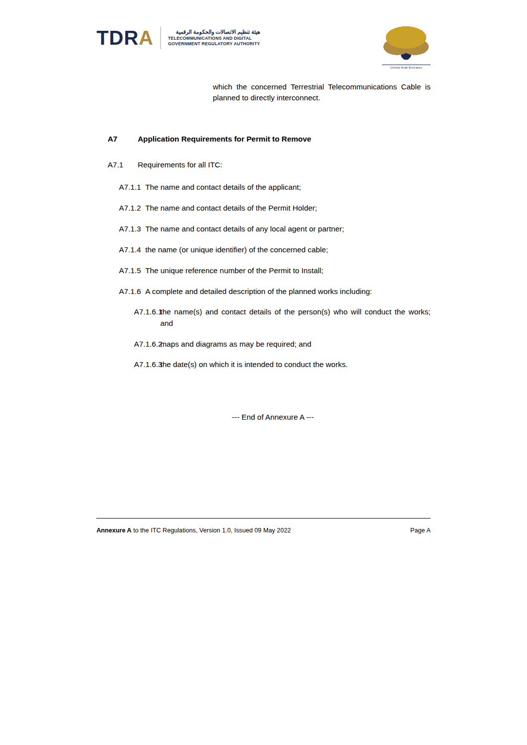TDRA
هيئة تنظيم الاتصالات والحكومة الرقمية
TELECOMMUNICATIONS AND DIGITAL
GOVERNMENT REGULATORY AUTHORITY
United Arab Emirates
which the concerned Terrestrial Telecommunications Cable is planned to directly interconnect.
A7 Application Requirements for Permit to Remove
A7.1 Requirements for all ITC:
A7.1.1 The name and contact details of the applicant;
A7.1.2 The name and contact details of the Permit Holder;
A7.1.3 The name and contact details of any local agent or partner;
A7.1.4 the name (or unique identifier) of the concerned cable;
A7.1.5 The unique reference number of the Permit to Install;
A7.1.6 A complete and detailed description of the planned works including:
A7.1.6.1 the name(s) and contact details of the person(s) who will conduct the works; and
A7.1.6.2 maps and diagrams as may be required; and
A7.1.6.3 the date(s) on which it is intended to conduct the works.
--- End of Annexure A ---
Annexure A to the ITC Regulations, Version 1.0, Issued 09 May 2022
Page A